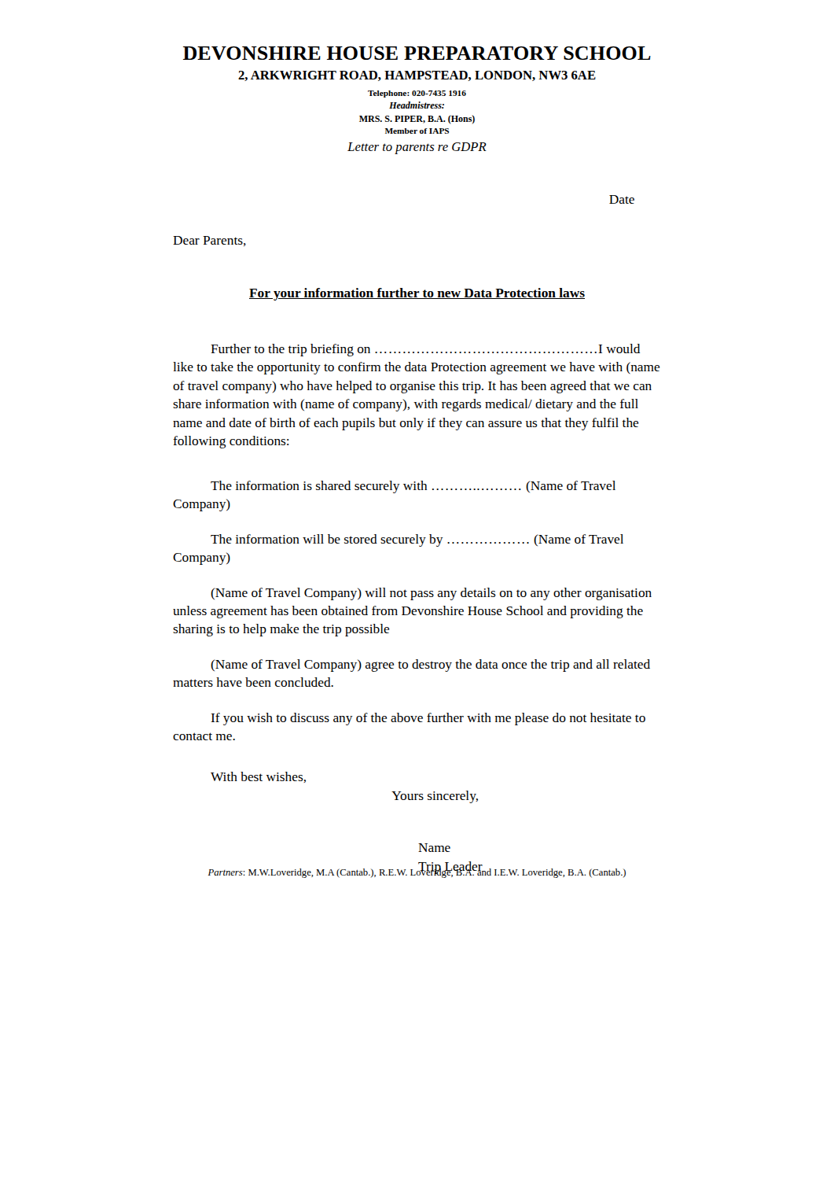DEVONSHIRE HOUSE PREPARATORY SCHOOL
2, ARKWRIGHT ROAD, HAMPSTEAD, LONDON, NW3 6AE
Telephone: 020-7435 1916
Headmistress:
MRS. S. PIPER, B.A. (Hons)
Member of IAPS
Letter to parents re GDPR
Date
Dear Parents,
For your information further to new Data Protection laws
Further to the trip briefing on …………………………………………I would like to take the opportunity to confirm the data Protection agreement we have with (name of travel company) who have helped to organise this trip. It has been agreed that we can share information with (name of company), with regards medical/ dietary and the full name and date of birth of each pupils but only if they can assure us that they fulfil the following conditions:
The information is shared securely with ………..……… (Name of Travel Company)
The information will be stored securely by ……………… (Name of Travel Company)
(Name of Travel Company) will not pass any details on to any other organisation unless agreement has been obtained from Devonshire House School and providing the sharing is to help make the trip possible
(Name of Travel Company) agree to destroy the data once the trip and all related matters have been concluded.
If you wish to discuss any of the above further with me please do not hesitate to contact me.
With best wishes,
Yours sincerely,
Name
Trip Leader
Partners: M.W.Loveridge, M.A (Cantab.), R.E.W. Loveridge, B.A. and I.E.W. Loveridge, B.A. (Cantab.)